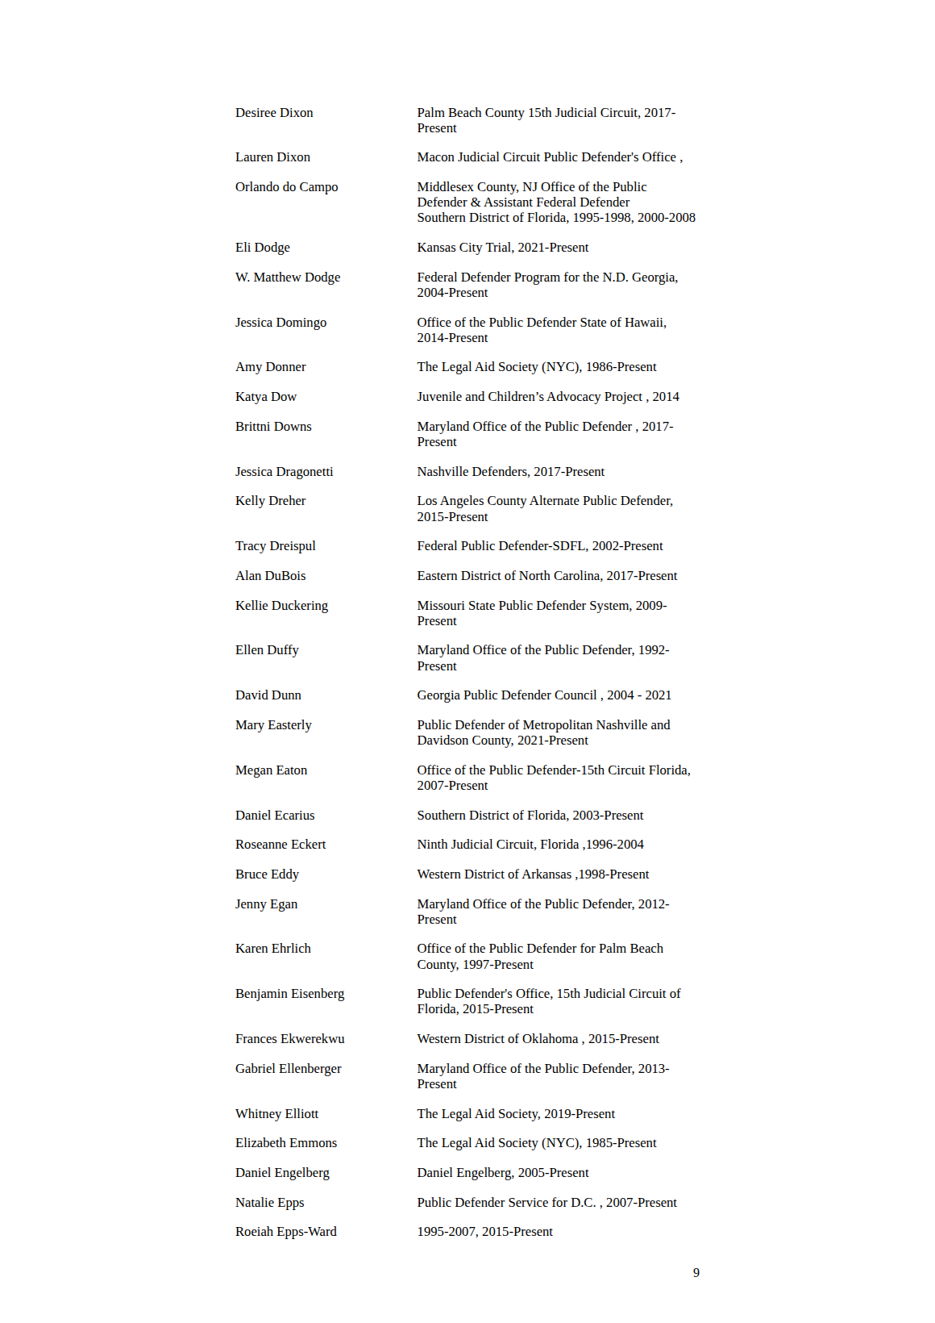| Desiree Dixon | Palm Beach County 15th Judicial Circuit, 2017-Present |
| Lauren Dixon | Macon Judicial Circuit Public Defender's Office , |
| Orlando do Campo | Middlesex County, NJ Office of the Public Defender & Assistant Federal Defender Southern District of Florida, 1995-1998, 2000-2008 |
| Eli Dodge | Kansas City Trial, 2021-Present |
| W. Matthew Dodge | Federal Defender Program for the N.D. Georgia, 2004-Present |
| Jessica Domingo | Office of the Public Defender State of Hawaii, 2014-Present |
| Amy Donner | The Legal Aid Society (NYC), 1986-Present |
| Katya Dow | Juvenile and Children’s Advocacy Project , 2014 |
| Brittni Downs | Maryland Office of the Public Defender , 2017-Present |
| Jessica Dragonetti | Nashville Defenders, 2017-Present |
| Kelly Dreher | Los Angeles County Alternate Public Defender, 2015-Present |
| Tracy Dreispul | Federal Public Defender-SDFL, 2002-Present |
| Alan DuBois | Eastern District of North Carolina, 2017-Present |
| Kellie Duckering | Missouri State Public Defender System, 2009-Present |
| Ellen Duffy | Maryland Office of the Public Defender, 1992-Present |
| David Dunn | Georgia Public Defender Council , 2004 - 2021 |
| Mary Easterly | Public Defender of Metropolitan Nashville and Davidson County, 2021-Present |
| Megan Eaton | Office of the Public Defender-15th Circuit Florida, 2007-Present |
| Daniel Ecarius | Southern District of Florida, 2003-Present |
| Roseanne Eckert | Ninth Judicial Circuit, Florida ,1996-2004 |
| Bruce Eddy | Western District of Arkansas ,1998-Present |
| Jenny Egan | Maryland Office of the Public Defender, 2012-Present |
| Karen Ehrlich | Office of the Public Defender for Palm Beach County, 1997-Present |
| Benjamin Eisenberg | Public Defender's Office, 15th Judicial Circuit of Florida, 2015-Present |
| Frances Ekwerekwu | Western District of Oklahoma , 2015-Present |
| Gabriel Ellenberger | Maryland Office of the Public Defender, 2013-Present |
| Whitney Elliott | The Legal Aid Society, 2019-Present |
| Elizabeth Emmons | The Legal Aid Society (NYC), 1985-Present |
| Daniel Engelberg | Daniel Engelberg, 2005-Present |
| Natalie Epps | Public Defender Service for D.C. , 2007-Present |
| Roeiah Epps-Ward | 1995-2007, 2015-Present |
9